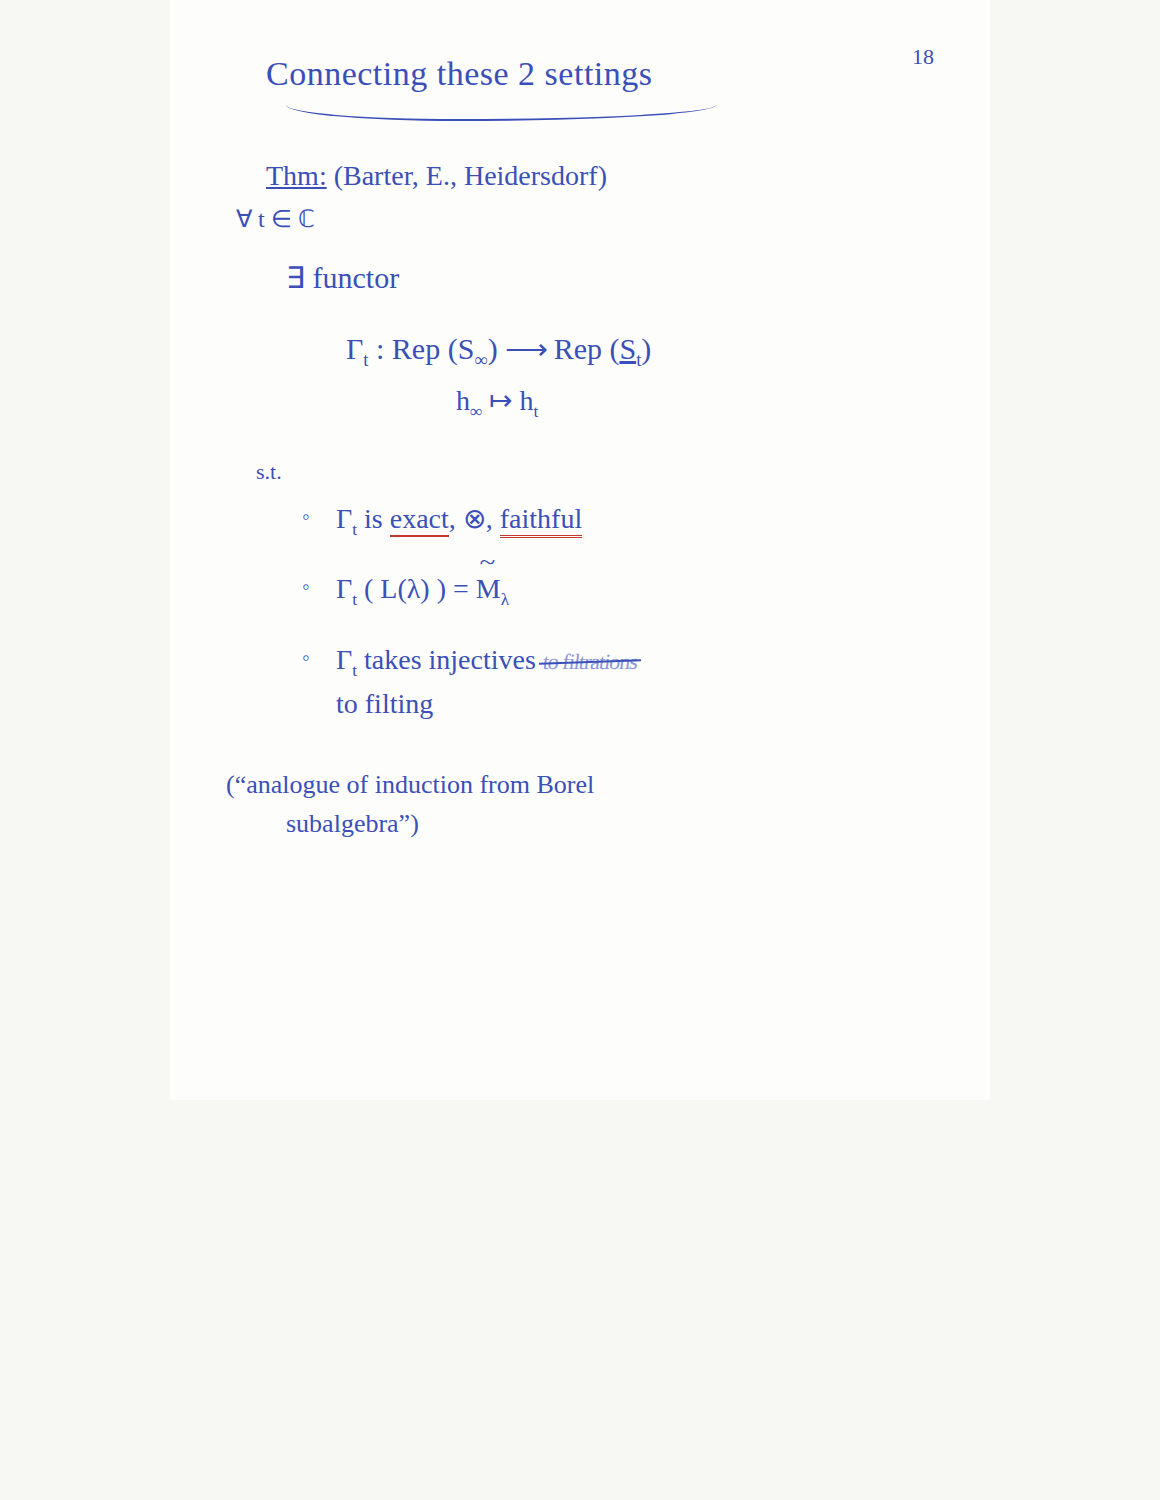18
Connecting these 2 settings
Thm: (Barter, E., Heidersdorf)
∀ t ∈ ℂ
∃ functor
Γt : Rep (S∞) ⟶ Rep (St)
h∞ ↦ ht
s.t.
Γt is exact, ⊗, faithful
Γt ( L(λ) ) = Mλ
Γt takes injectives to filtrations
to filting
(“analogue of induction from Borel subalgebra”)